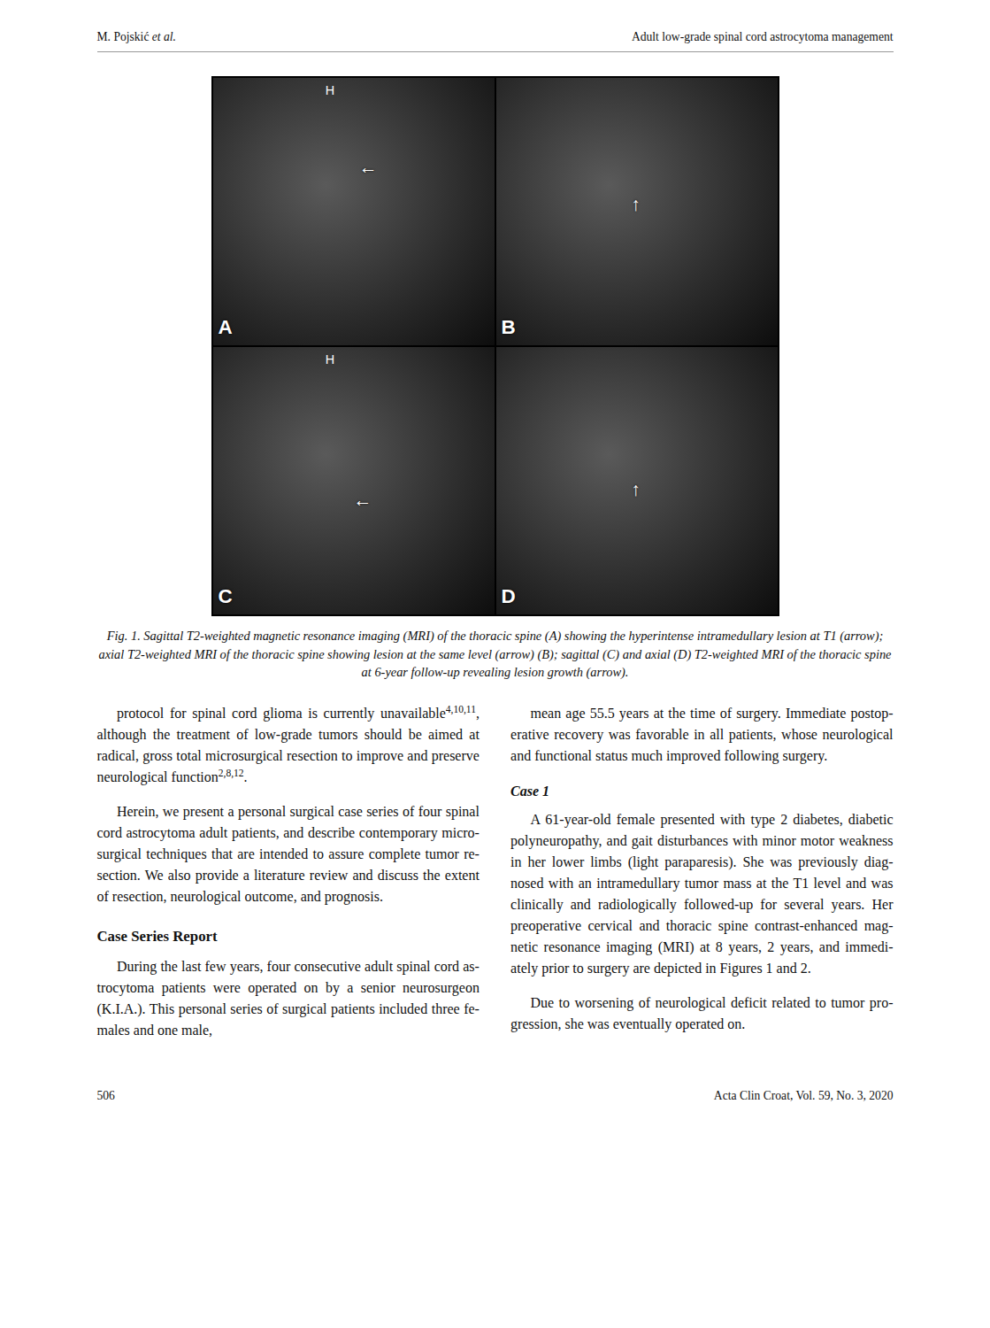M. Pojskić et al. Adult low-grade spinal cord astrocytoma management
H ← A
↑ B
H ← C
↑ D
Fig. 1. Sagittal T2-weighted magnetic resonance imaging (MRI) of the thoracic spine (A) showing the hyperintense intramedullary lesion at T1 (arrow); axial T2-weighted MRI of the thoracic spine showing lesion at the same level (arrow) (B); sagittal (C) and axial (D) T2-weighted MRI of the thoracic spine at 6-year follow-up revealing lesion growth (arrow).
protocol for spinal cord glioma is currently unavailable4,10,11, although the treatment of low-grade tumors should be aimed at radical, gross total microsurgical resection to improve and preserve neurological function2,8,12.
Herein, we present a personal surgical case series of four spinal cord astrocytoma adult patients, and describe contemporary microsurgical techniques that are intended to assure complete tumor resection. We also provide a literature review and discuss the extent of resection, neurological outcome, and prognosis.
Case Series Report
During the last few years, four consecutive adult spinal cord astrocytoma patients were operated on by a senior neurosurgeon (K.I.A.). This personal series of surgical patients included three females and one male,
mean age 55.5 years at the time of surgery. Immediate postoperative recovery was favorable in all patients, whose neurological and functional status much improved following surgery.
Case 1
A 61-year-old female presented with type 2 diabetes, diabetic polyneuropathy, and gait disturbances with minor motor weakness in her lower limbs (light paraparesis). She was previously diagnosed with an intramedullary tumor mass at the T1 level and was clinically and radiologically followed-up for several years. Her preoperative cervical and thoracic spine contrast-enhanced magnetic resonance imaging (MRI) at 8 years, 2 years, and immediately prior to surgery are depicted in Figures 1 and 2.
Due to worsening of neurological deficit related to tumor progression, she was eventually operated on.
506 Acta Clin Croat, Vol. 59, No. 3, 2020